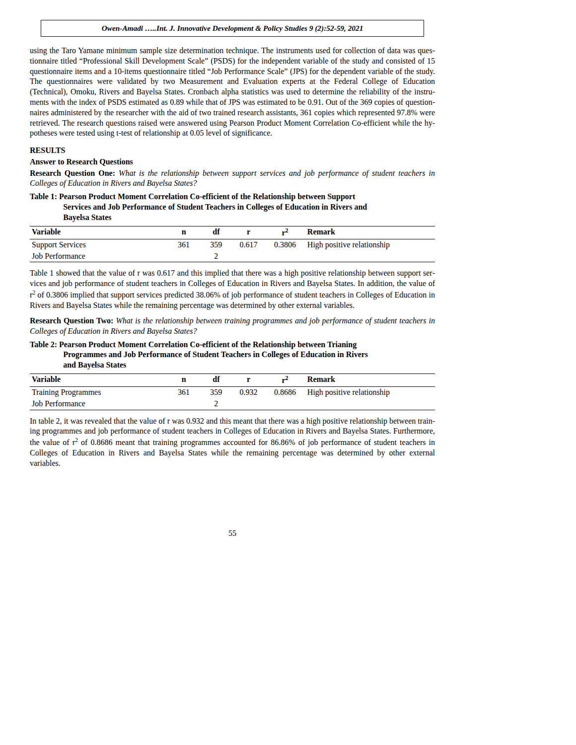Owen-Amadi …..Int. J. Innovative Development & Policy Studies 9 (2):52-59, 2021
using the Taro Yamane minimum sample size determination technique. The instruments used for collection of data was questionnaire titled “Professional Skill Development Scale” (PSDS) for the independent variable of the study and consisted of 15 questionnaire items and a 10-items questionnaire titled “Job Performance Scale” (JPS) for the dependent variable of the study. The questionnaires were validated by two Measurement and Evaluation experts at the Federal College of Education (Technical), Omoku, Rivers and Bayelsa States. Cronbach alpha statistics was used to determine the reliability of the instruments with the index of PSDS estimated as 0.89 while that of JPS was estimated to be 0.91. Out of the 369 copies of questionnaires administered by the researcher with the aid of two trained research assistants, 361 copies which represented 97.8% were retrieved. The research questions raised were answered using Pearson Product Moment Correlation Co-efficient while the hypotheses were tested using t-test of relationship at 0.05 level of significance.
RESULTS
Answer to Research Questions
Research Question One: What is the relationship between support services and job performance of student teachers in Colleges of Education in Rivers and Bayelsa States?
Table 1: Pearson Product Moment Correlation Co-efficient of the Relationship between Support Services and Job Performance of Student Teachers in Colleges of Education in Rivers and Bayelsa States
| Variable | n | df | r | r 2 | Remark |
| --- | --- | --- | --- | --- | --- |
| Support Services | 361 | 359 | 0.617 | 0.3806 | High positive relationship |
| Job Performance | | 2 | | | |
Table 1 showed that the value of r was 0.617 and this implied that there was a high positive relationship between support services and job performance of student teachers in Colleges of Education in Rivers and Bayelsa States. In addition, the value of r2 of 0.3806 implied that support services predicted 38.06% of job performance of student teachers in Colleges of Education in Rivers and Bayelsa States while the remaining percentage was determined by other external variables.
Research Question Two: What is the relationship between training programmes and job performance of student teachers in Colleges of Education in Rivers and Bayelsa States?
Table 2: Pearson Product Moment Correlation Co-efficient of the Relationship between Trianing Programmes and Job Performance of Student Teachers in Colleges of Education in Rivers and Bayelsa States
| Variable | n | df | r | r 2 | Remark |
| --- | --- | --- | --- | --- | --- |
| Training Programmes | 361 | 359 | 0.932 | 0.8686 | High positive relationship |
| Job Performance | | 2 | | | |
In table 2, it was revealed that the value of r was 0.932 and this meant that there was a high positive relationship between training programmes and job performance of student teachers in Colleges of Education in Rivers and Bayelsa States. Furthermore, the value of r2 of 0.8686 meant that training programmes accounted for 86.86% of job performance of student teachers in Colleges of Education in Rivers and Bayelsa States while the remaining percentage was determined by other external variables.
55